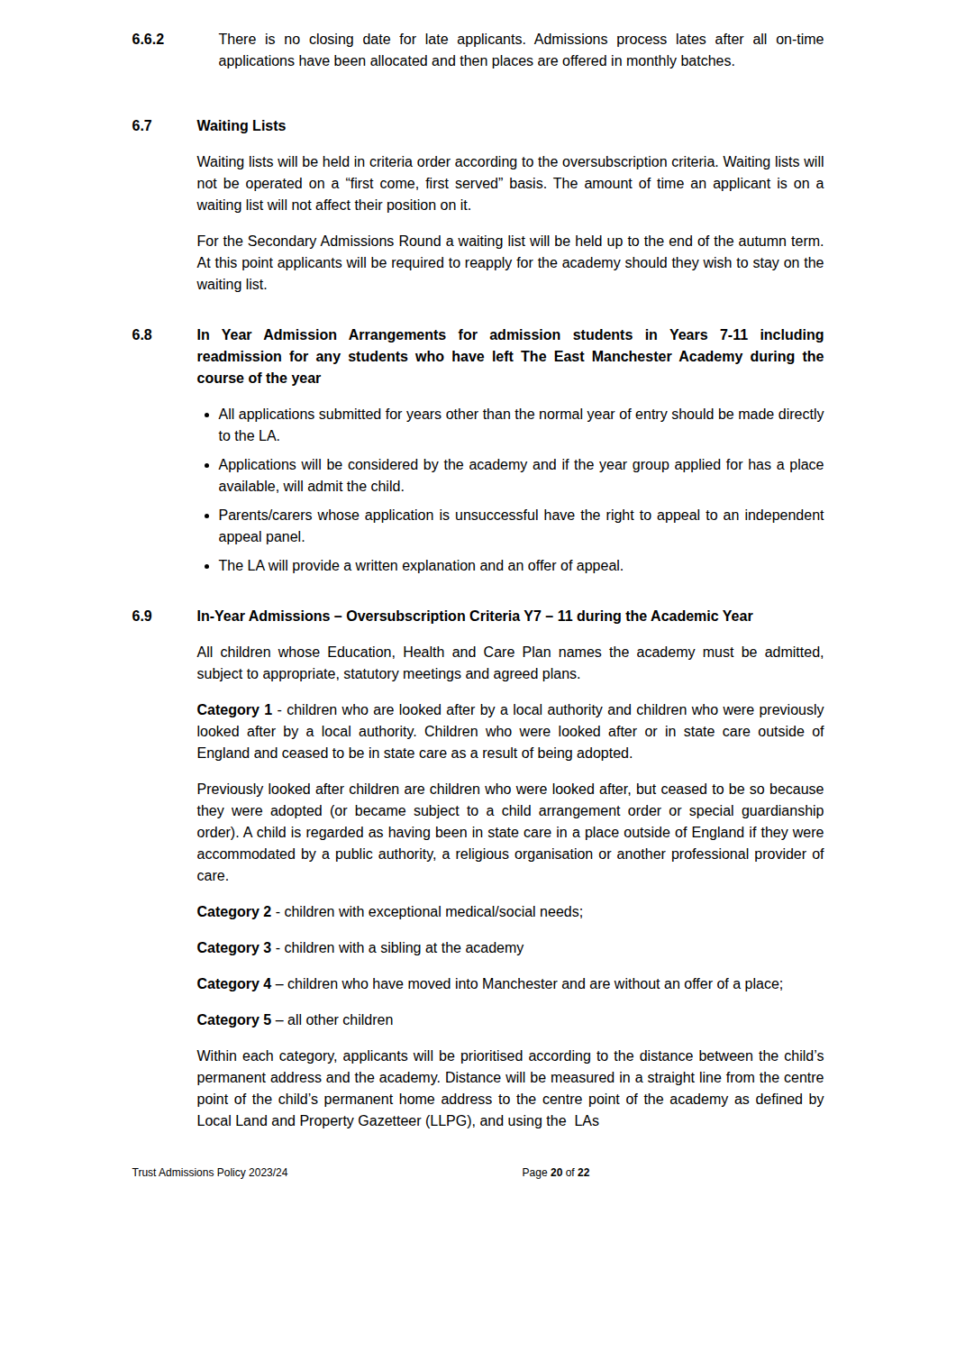6.6.2
There is no closing date for late applicants. Admissions process lates after all on-time applications have been allocated and then places are offered in monthly batches.
6.7
Waiting Lists
Waiting lists will be held in criteria order according to the oversubscription criteria. Waiting lists will not be operated on a “first come, first served” basis. The amount of time an applicant is on a waiting list will not affect their position on it.
For the Secondary Admissions Round a waiting list will be held up to the end of the autumn term. At this point applicants will be required to reapply for the academy should they wish to stay on the waiting list.
6.8
In Year Admission Arrangements for admission students in Years 7-11 including readmission for any students who have left The East Manchester Academy during the course of the year
All applications submitted for years other than the normal year of entry should be made directly to the LA.
Applications will be considered by the academy and if the year group applied for has a place available, will admit the child.
Parents/carers whose application is unsuccessful have the right to appeal to an independent appeal panel.
The LA will provide a written explanation and an offer of appeal.
6.9
In-Year Admissions – Oversubscription Criteria Y7 – 11 during the Academic Year
All children whose Education, Health and Care Plan names the academy must be admitted, subject to appropriate, statutory meetings and agreed plans.
Category 1 - children who are looked after by a local authority and children who were previously looked after by a local authority. Children who were looked after or in state care outside of England and ceased to be in state care as a result of being adopted.
Previously looked after children are children who were looked after, but ceased to be so because they were adopted (or became subject to a child arrangement order or special guardianship order). A child is regarded as having been in state care in a place outside of England if they were accommodated by a public authority, a religious organisation or another professional provider of care.
Category 2 - children with exceptional medical/social needs;
Category 3 - children with a sibling at the academy
Category 4 – children who have moved into Manchester and are without an offer of a place;
Category 5 – all other children
Within each category, applicants will be prioritised according to the distance between the child’s permanent address and the academy. Distance will be measured in a straight line from the centre point of the child’s permanent home address to the centre point of the academy as defined by Local Land and Property Gazetteer (LLPG), and using the LAs
Trust Admissions Policy 2023/24
Page 20 of 22